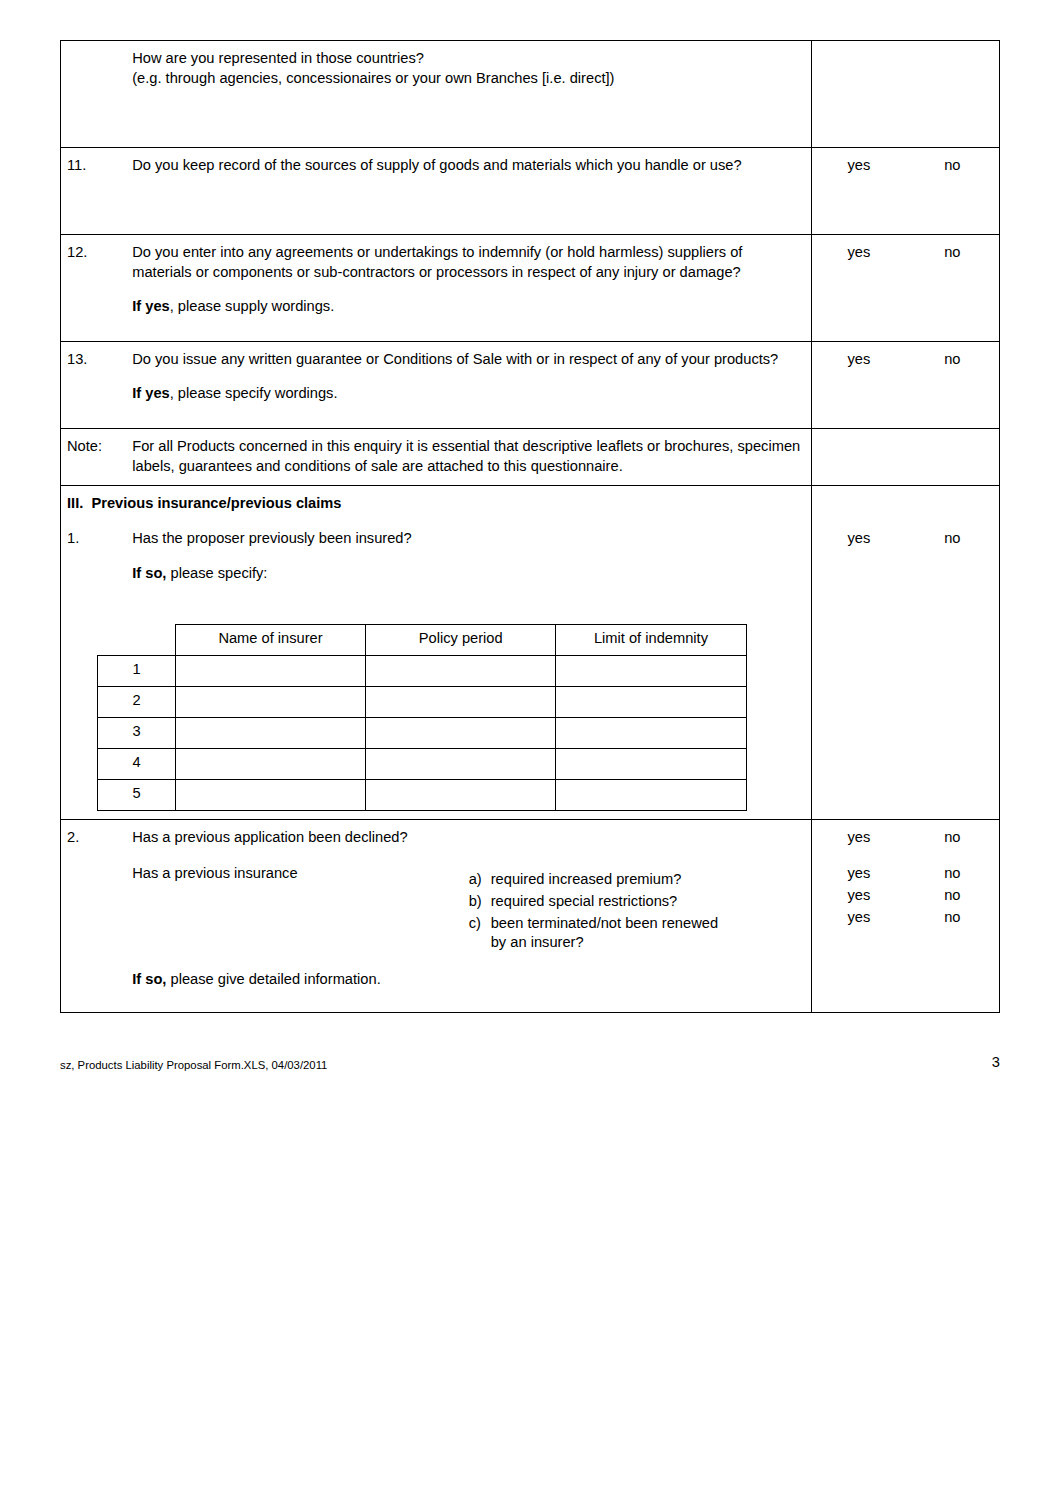| | How are you represented in those countries? (e.g. through agencies, concessionaires or your own Branches [i.e. direct]) | | |
| 11. | Do you keep record of the sources of supply of goods and materials which you handle or use? | yes | no |
| 12. | Do you enter into any agreements or undertakings to indemnify (or hold harmless) suppliers of materials or components or sub-contractors or processors in respect of any injury or damage? If yes , please supply wordings. | yes | no |
| 13. | Do you issue any written guarantee or Conditions of Sale with or in respect of any of your products? If yes , please specify wordings. | yes | no |
| Note: | For all Products concerned in this enquiry it is essential that descriptive leaflets or brochures, specimen labels, guarantees and conditions of sale are attached to this questionnaire. | | |
| III. Previous insurance/previous claims | | |
| 1. | Has the proposer previously been insured? If so, please specify: | yes | no |
| / / Name of insurer / Policy period / Limit of indemnity / / 1 / / / / / 2 / / / / / 3 / / / / / 4 / / / / / 5 / / / / | | |
| 2. | Has a previous application been declined? | yes | no |
| | Has a previous insurance a) required increased premium? b) required special restrictions? c) been terminated/not been renewed by an insurer? If so, please give detailed information. | yes yes yes | no no no |
sz, Products Liability Proposal Form.XLS, 04/03/2011
3